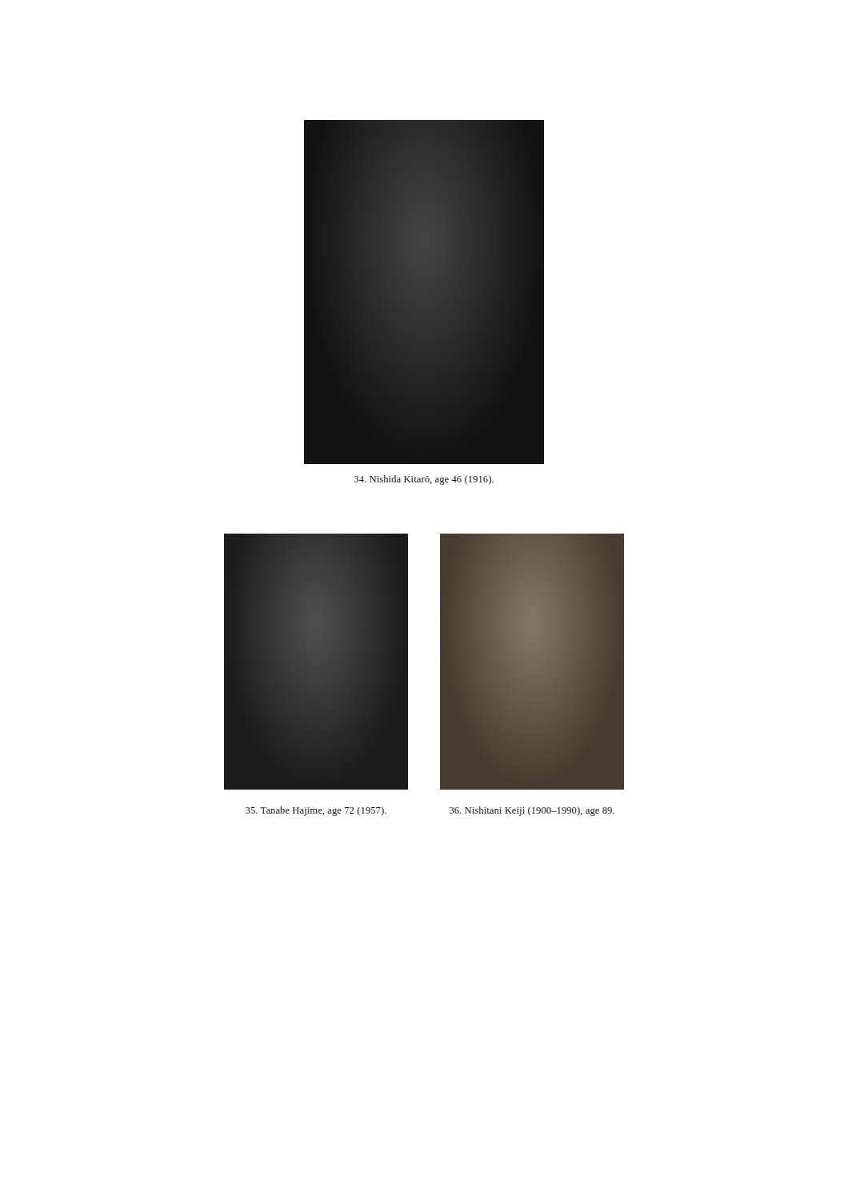34. Nishida Kitarō, age 46 (1916).
35. Tanabe Hajime, age 72 (1957).
36. Nishitani Keiji (1900–1990), age 89.